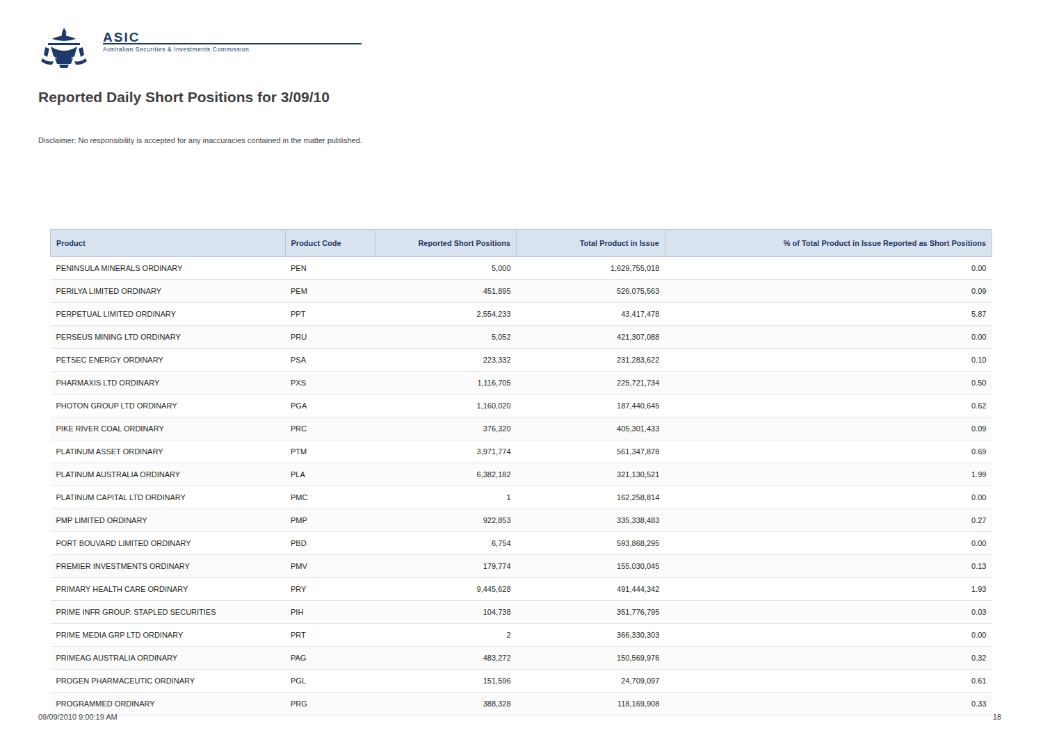ASIC
Australian Securities & Investments Commission
Reported Daily Short Positions for 3/09/10
Disclaimer: No responsibility is accepted for any inaccuracies contained in the matter published.
| Product | Product Code | Reported Short Positions | Total Product in Issue | % of Total Product in Issue Reported as Short Positions |
| --- | --- | --- | --- | --- |
| PENINSULA MINERALS ORDINARY | PEN | 5,000 | 1,629,755,018 | 0.00 |
| PERILYA LIMITED ORDINARY | PEM | 451,895 | 526,075,563 | 0.09 |
| PERPETUAL LIMITED ORDINARY | PPT | 2,554,233 | 43,417,478 | 5.87 |
| PERSEUS MINING LTD ORDINARY | PRU | 5,052 | 421,307,088 | 0.00 |
| PETSEC ENERGY ORDINARY | PSA | 223,332 | 231,283,622 | 0.10 |
| PHARMAXIS LTD ORDINARY | PXS | 1,116,705 | 225,721,734 | 0.50 |
| PHOTON GROUP LTD ORDINARY | PGA | 1,160,020 | 187,440,645 | 0.62 |
| PIKE RIVER COAL ORDINARY | PRC | 376,320 | 405,301,433 | 0.09 |
| PLATINUM ASSET ORDINARY | PTM | 3,971,774 | 561,347,878 | 0.69 |
| PLATINUM AUSTRALIA ORDINARY | PLA | 6,382,182 | 321,130,521 | 1.99 |
| PLATINUM CAPITAL LTD ORDINARY | PMC | 1 | 162,258,814 | 0.00 |
| PMP LIMITED ORDINARY | PMP | 922,853 | 335,338,483 | 0.27 |
| PORT BOUVARD LIMITED ORDINARY | PBD | 6,754 | 593,868,295 | 0.00 |
| PREMIER INVESTMENTS ORDINARY | PMV | 179,774 | 155,030,045 | 0.13 |
| PRIMARY HEALTH CARE ORDINARY | PRY | 9,445,628 | 491,444,342 | 1.93 |
| PRIME INFR GROUP. STAPLED SECURITIES | PIH | 104,738 | 351,776,795 | 0.03 |
| PRIME MEDIA GRP LTD ORDINARY | PRT | 2 | 366,330,303 | 0.00 |
| PRIMEAG AUSTRALIA ORDINARY | PAG | 483,272 | 150,569,976 | 0.32 |
| PROGEN PHARMACEUTIC ORDINARY | PGL | 151,596 | 24,709,097 | 0.61 |
| PROGRAMMED ORDINARY | PRG | 388,328 | 118,169,908 | 0.33 |
09/09/2010 9:00:19 AM
18